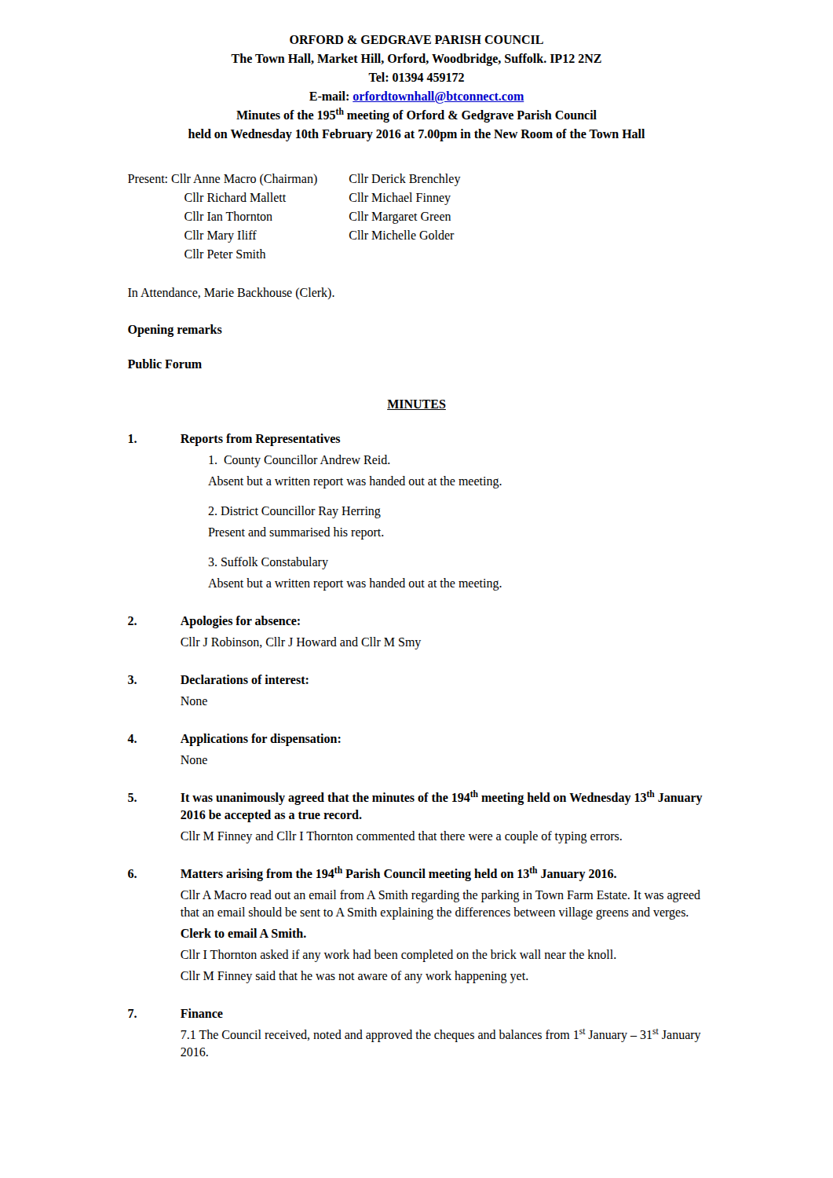ORFORD & GEDGRAVE PARISH COUNCIL
The Town Hall, Market Hill, Orford, Woodbridge, Suffolk. IP12 2NZ
Tel: 01394 459172
E-mail: orfordtownhall@btconnect.com
Minutes of the 195th meeting of Orford & Gedgrave Parish Council
held on Wednesday 10th February 2016 at 7.00pm in the New Room of the Town Hall
| Present: Cllr Anne Macro (Chairman) | Cllr Derick Brenchley |
| Cllr Richard Mallett | Cllr Michael Finney |
| Cllr Ian Thornton | Cllr Margaret Green |
| Cllr Mary Iliff | Cllr Michelle Golder |
| Cllr Peter Smith | |
In Attendance, Marie Backhouse (Clerk).
Opening remarks
Public Forum
MINUTES
1.
Reports from Representatives
1. County Councillor Andrew Reid.
Absent but a written report was handed out at the meeting.
2. District Councillor Ray Herring
Present and summarised his report.
3. Suffolk Constabulary
Absent but a written report was handed out at the meeting.
2.
Apologies for absence:
Cllr J Robinson, Cllr J Howard and Cllr M Smy
3.
Declarations of interest:
None
4.
Applications for dispensation:
None
5.
It was unanimously agreed that the minutes of the 194th meeting held on Wednesday 13th January 2016 be accepted as a true record.
Cllr M Finney and Cllr I Thornton commented that there were a couple of typing errors.
6.
Matters arising from the 194th Parish Council meeting held on 13th January 2016.
Cllr A Macro read out an email from A Smith regarding the parking in Town Farm Estate. It was agreed that an email should be sent to A Smith explaining the differences between village greens and verges.
Clerk to email A Smith.
Cllr I Thornton asked if any work had been completed on the brick wall near the knoll.
Cllr M Finney said that he was not aware of any work happening yet.
7.
Finance
7.1 The Council received, noted and approved the cheques and balances from 1st January – 31st January 2016.